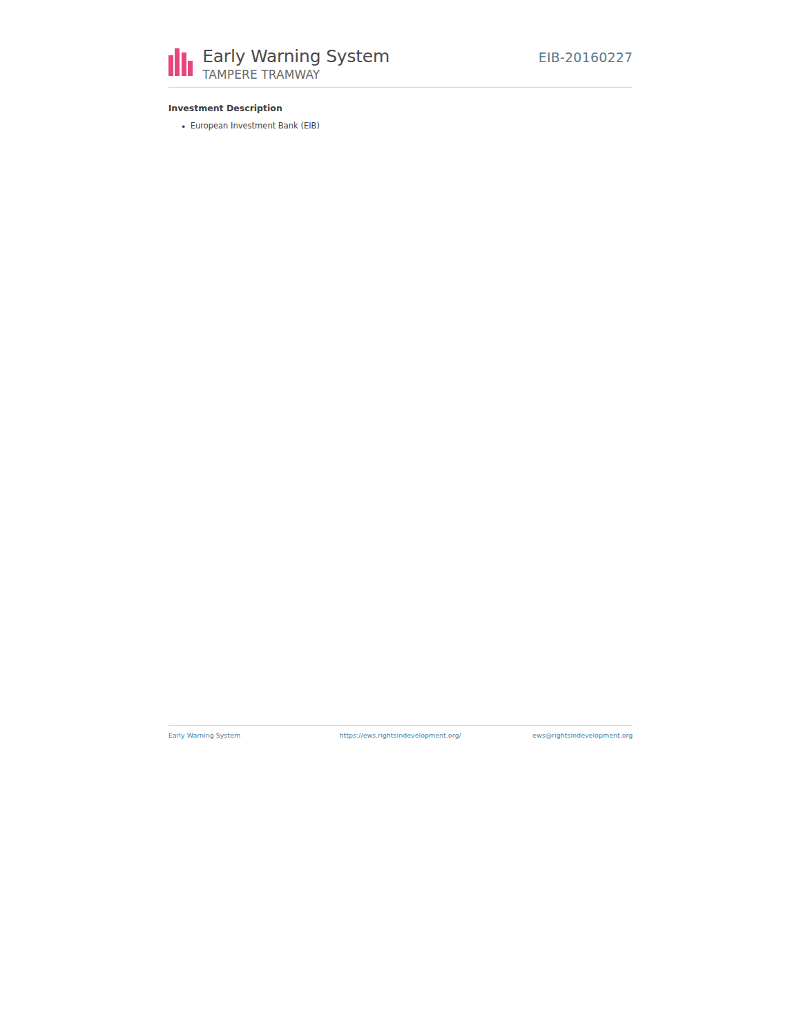Early Warning System
TAMPERE TRAMWAY
EIB-20160227
Investment Description
European Investment Bank (EIB)
Early Warning System
https://ews.rightsindevelopment.org/
ews@rightsindevelopment.org